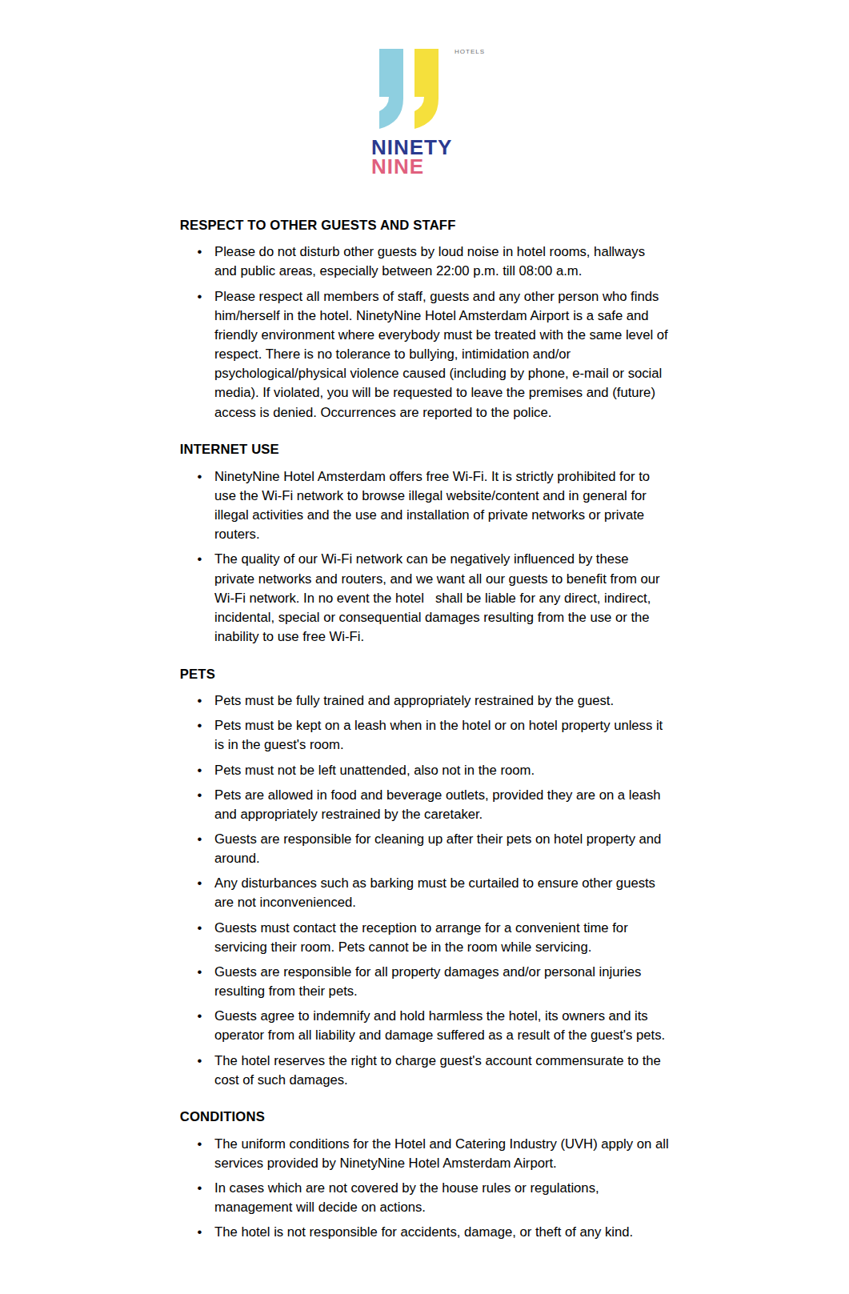HOTELS NINETY NINE
RESPECT TO OTHER GUESTS AND STAFF
Please do not disturb other guests by loud noise in hotel rooms, hallways and public areas, especially between 22:00 p.m. till 08:00 a.m.
Please respect all members of staff, guests and any other person who finds him/herself in the hotel. NinetyNine Hotel Amsterdam Airport is a safe and friendly environment where everybody must be treated with the same level of respect. There is no tolerance to bullying, intimidation and/or psychological/physical violence caused (including by phone, e-mail or social media). If violated, you will be requested to leave the premises and (future) access is denied. Occurrences are reported to the police.
INTERNET USE
NinetyNine Hotel Amsterdam offers free Wi-Fi. It is strictly prohibited for to use the Wi-Fi network to browse illegal website/content and in general for illegal activities and the use and installation of private networks or private routers.
The quality of our Wi-Fi network can be negatively influenced by these private networks and routers, and we want all our guests to benefit from our Wi-Fi network. In no event the hotel shall be liable for any direct, indirect, incidental, special or consequential damages resulting from the use or the inability to use free Wi-Fi.
PETS
Pets must be fully trained and appropriately restrained by the guest.
Pets must be kept on a leash when in the hotel or on hotel property unless it is in the guest's room.
Pets must not be left unattended, also not in the room.
Pets are allowed in food and beverage outlets, provided they are on a leash and appropriately restrained by the caretaker.
Guests are responsible for cleaning up after their pets on hotel property and around.
Any disturbances such as barking must be curtailed to ensure other guests are not inconvenienced.
Guests must contact the reception to arrange for a convenient time for servicing their room. Pets cannot be in the room while servicing.
Guests are responsible for all property damages and/or personal injuries resulting from their pets.
Guests agree to indemnify and hold harmless the hotel, its owners and its operator from all liability and damage suffered as a result of the guest's pets.
The hotel reserves the right to charge guest's account commensurate to the cost of such damages.
CONDITIONS
The uniform conditions for the Hotel and Catering Industry (UVH) apply on all services provided by NinetyNine Hotel Amsterdam Airport.
In cases which are not covered by the house rules or regulations, management will decide on actions.
The hotel is not responsible for accidents, damage, or theft of any kind.